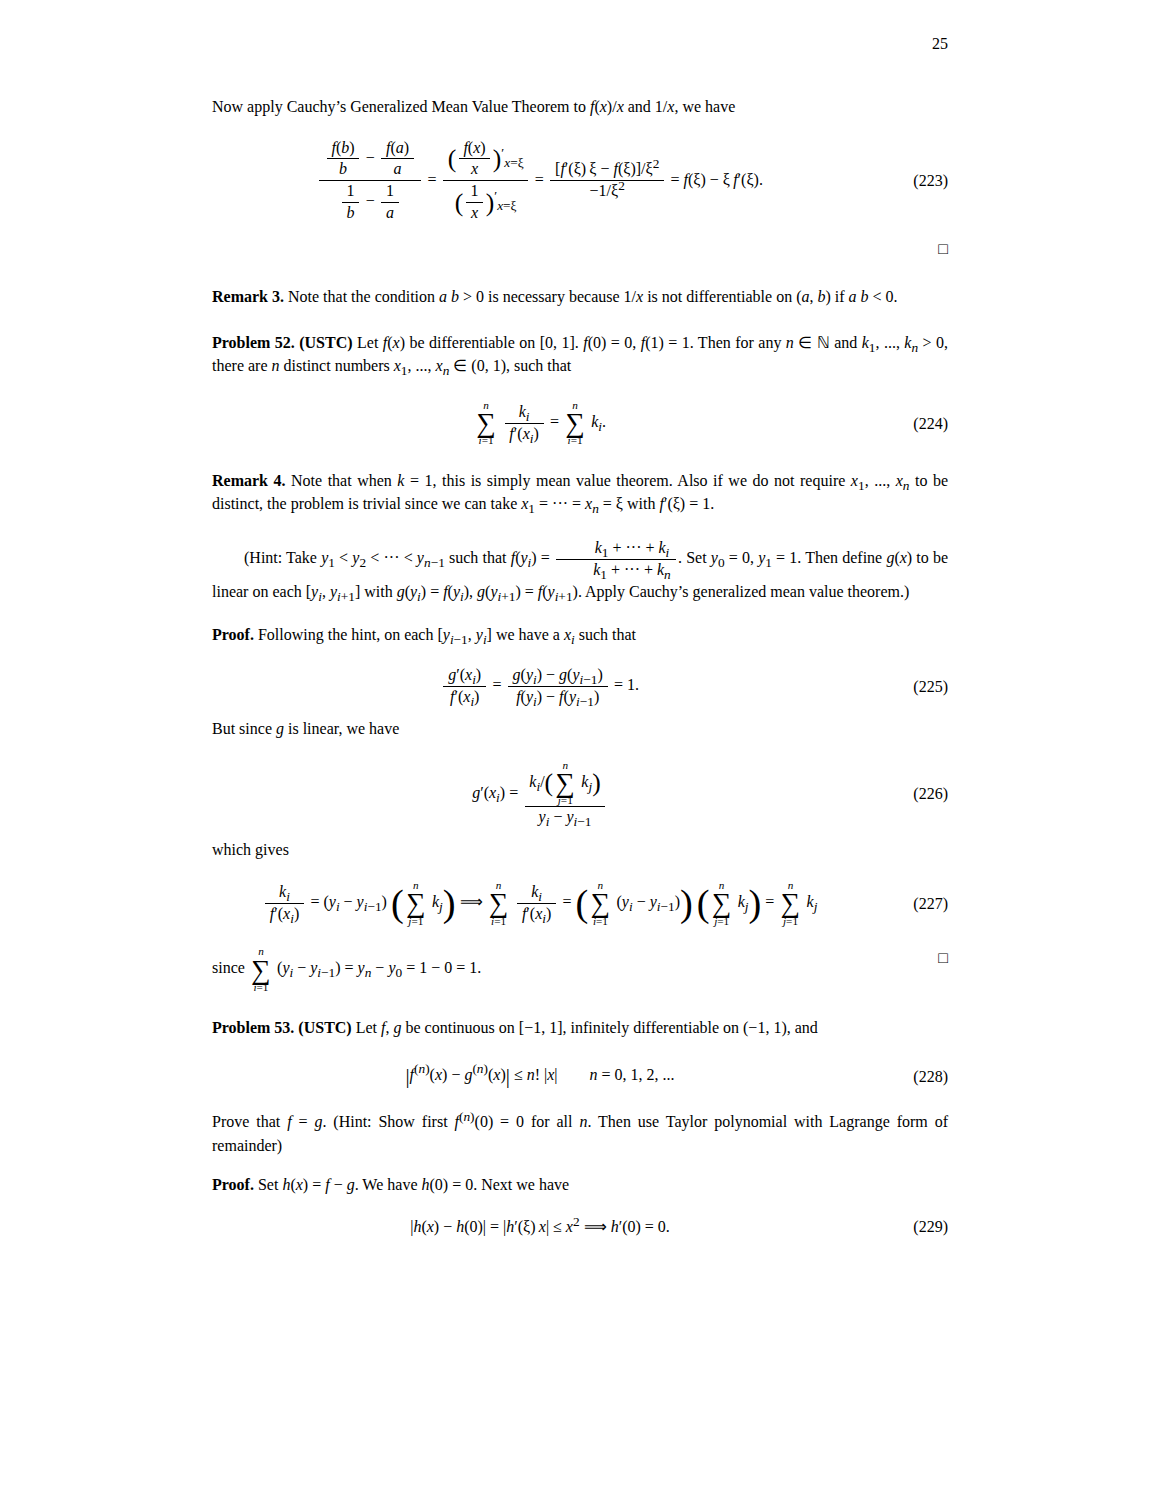25
Now apply Cauchy’s Generalized Mean Value Theorem to f(x)/x and 1/x, we have
f(b) b − f(a) a 1 b − 1 a = (f(x) x)′x=ξ (1 x)′x=ξ = [f′(ξ) ξ − f(ξ)]/ξ2 −1/ξ2 = f(ξ) − ξ f′(ξ).
(223)
□
Remark 3. Note that the condition a b > 0 is necessary because 1/x is not differentiable on (a, b) if a b < 0.
Problem 52. (USTC) Let f(x) be differentiable on [0, 1]. f(0) = 0, f(1) = 1. Then for any n ∈ ℕ and k1, ..., kn > 0, there are n distinct numbers x1, ..., xn ∈ (0, 1), such that
n∑i=1 ki f′(xi) = n∑i=1 ki.
(224)
Remark 4. Note that when k = 1, this is simply mean value theorem. Also if we do not require x1, ..., xn to be distinct, the problem is trivial since we can take x1 = ··· = xn = ξ with f′(ξ) = 1.
(Hint: Take y1 < y2 < ··· < yn−1 such that f(yi) = k1 + ··· + ki k1 + ··· + kn. Set y0 = 0, y1 = 1. Then define g(x) to be linear on each [yi, yi+1] with g(yi) = f(yi), g(yi+1) = f(yi+1). Apply Cauchy’s generalized mean value theorem.)
Proof. Following the hint, on each [yi−1, yi] we have a xi such that
g′(xi) f′(xi) = g(yi) − g(yi−1) f(yi) − f(yi−1) = 1.
(225)
But since g is linear, we have
g′(xi) = ki/(n∑j=1 kj) yi − yi−1
(226)
which gives
ki f′(xi) = (yi − yi−1) (n∑j=1 kj) ⟹ n∑i=1 ki f′(xi) = (n∑i=1 (yi − yi−1)) (n∑j=1 kj) = n∑j=1 kj
(227)
since n∑i=1 (yi − yi−1) = yn − y0 = 1 − 0 = 1. □
Problem 53. (USTC) Let f, g be continuous on [−1, 1], infinitely differentiable on (−1, 1), and
|f(n)(x) − g(n)(x)| ≤ n! |x| n = 0, 1, 2, ...
(228)
Prove that f = g. (Hint: Show first f(n)(0) = 0 for all n. Then use Taylor polynomial with Lagrange form of remainder)
Proof. Set h(x) = f − g. We have h(0) = 0. Next we have
|h(x) − h(0)| = |h′(ξ) x| ≤ x2 ⟹ h′(0) = 0.
(229)